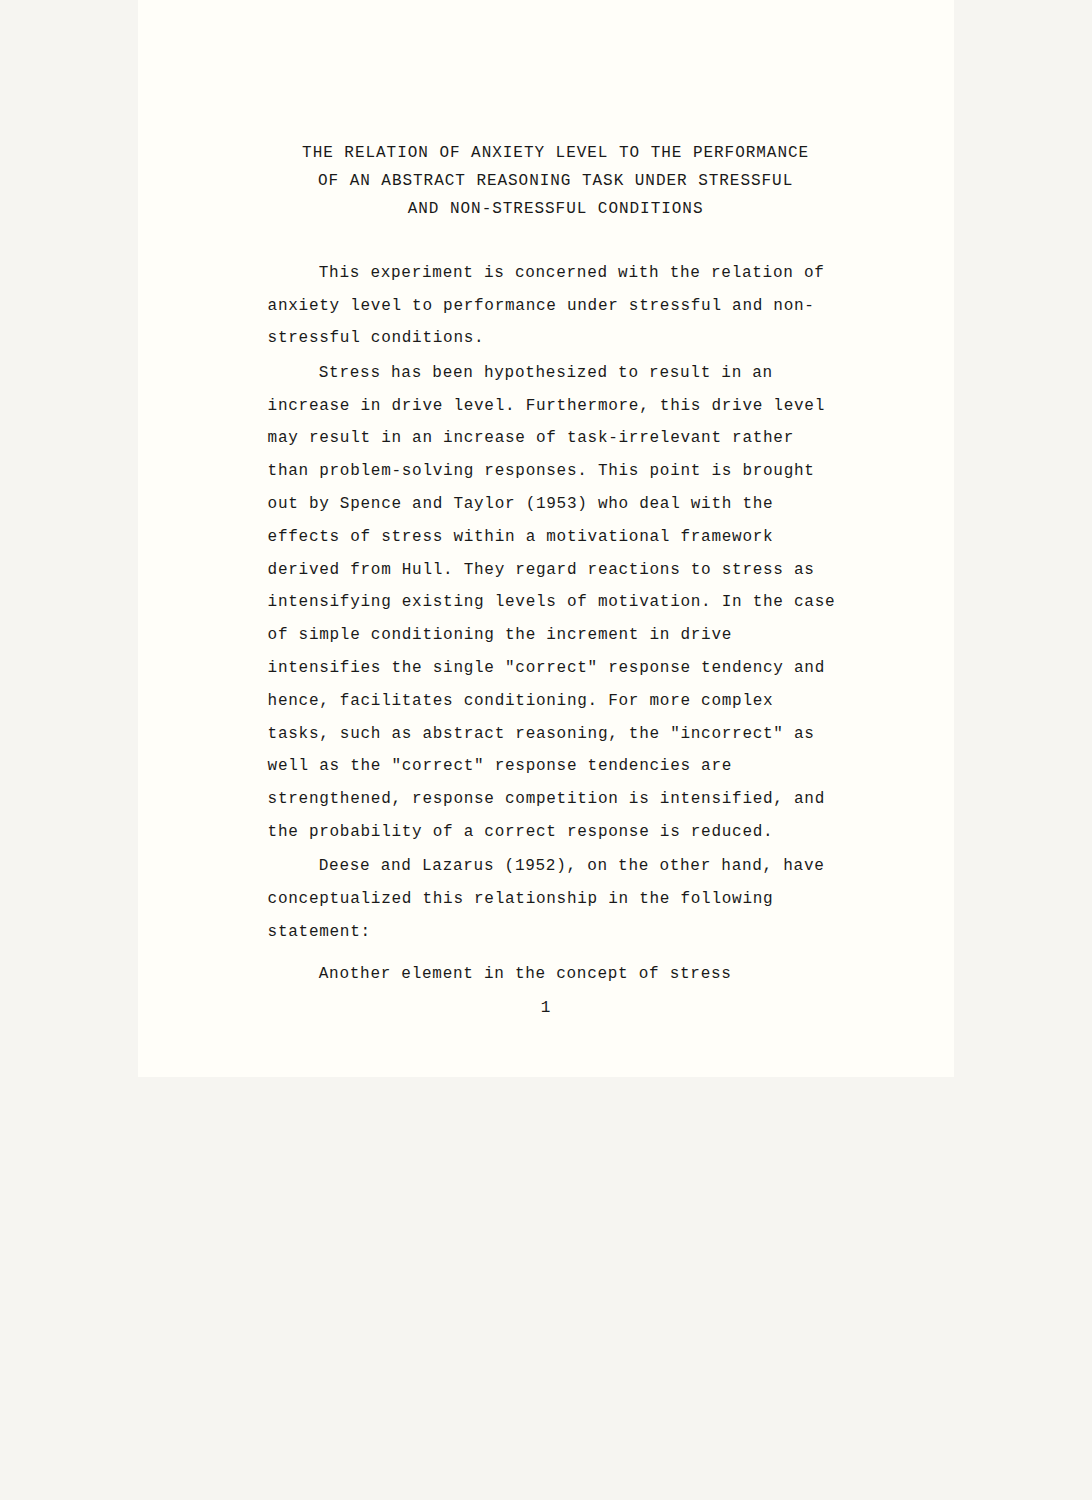The Relation of Anxiety Level to the Performance
of an Abstract Reasoning Task Under Stressful
and Non-Stressful Conditions
This experiment is concerned with the relation of anxiety level to performance under stressful and non-stressful conditions.
Stress has been hypothesized to result in an increase in drive level. Furthermore, this drive level may result in an increase of task-irrelevant rather than problem-solving responses. This point is brought out by Spence and Taylor (1953) who deal with the effects of stress within a motivational framework derived from Hull. They regard reactions to stress as intensifying existing levels of motivation. In the case of simple conditioning the increment in drive intensifies the single "correct" response tendency and hence, facilitates conditioning. For more complex tasks, such as abstract reasoning, the "incorrect" as well as the "correct" response tendencies are strengthened, response competition is intensified, and the probability of a correct response is reduced.
Deese and Lazarus (1952), on the other hand, have conceptualized this relationship in the following statement:
Another element in the concept of stress
1